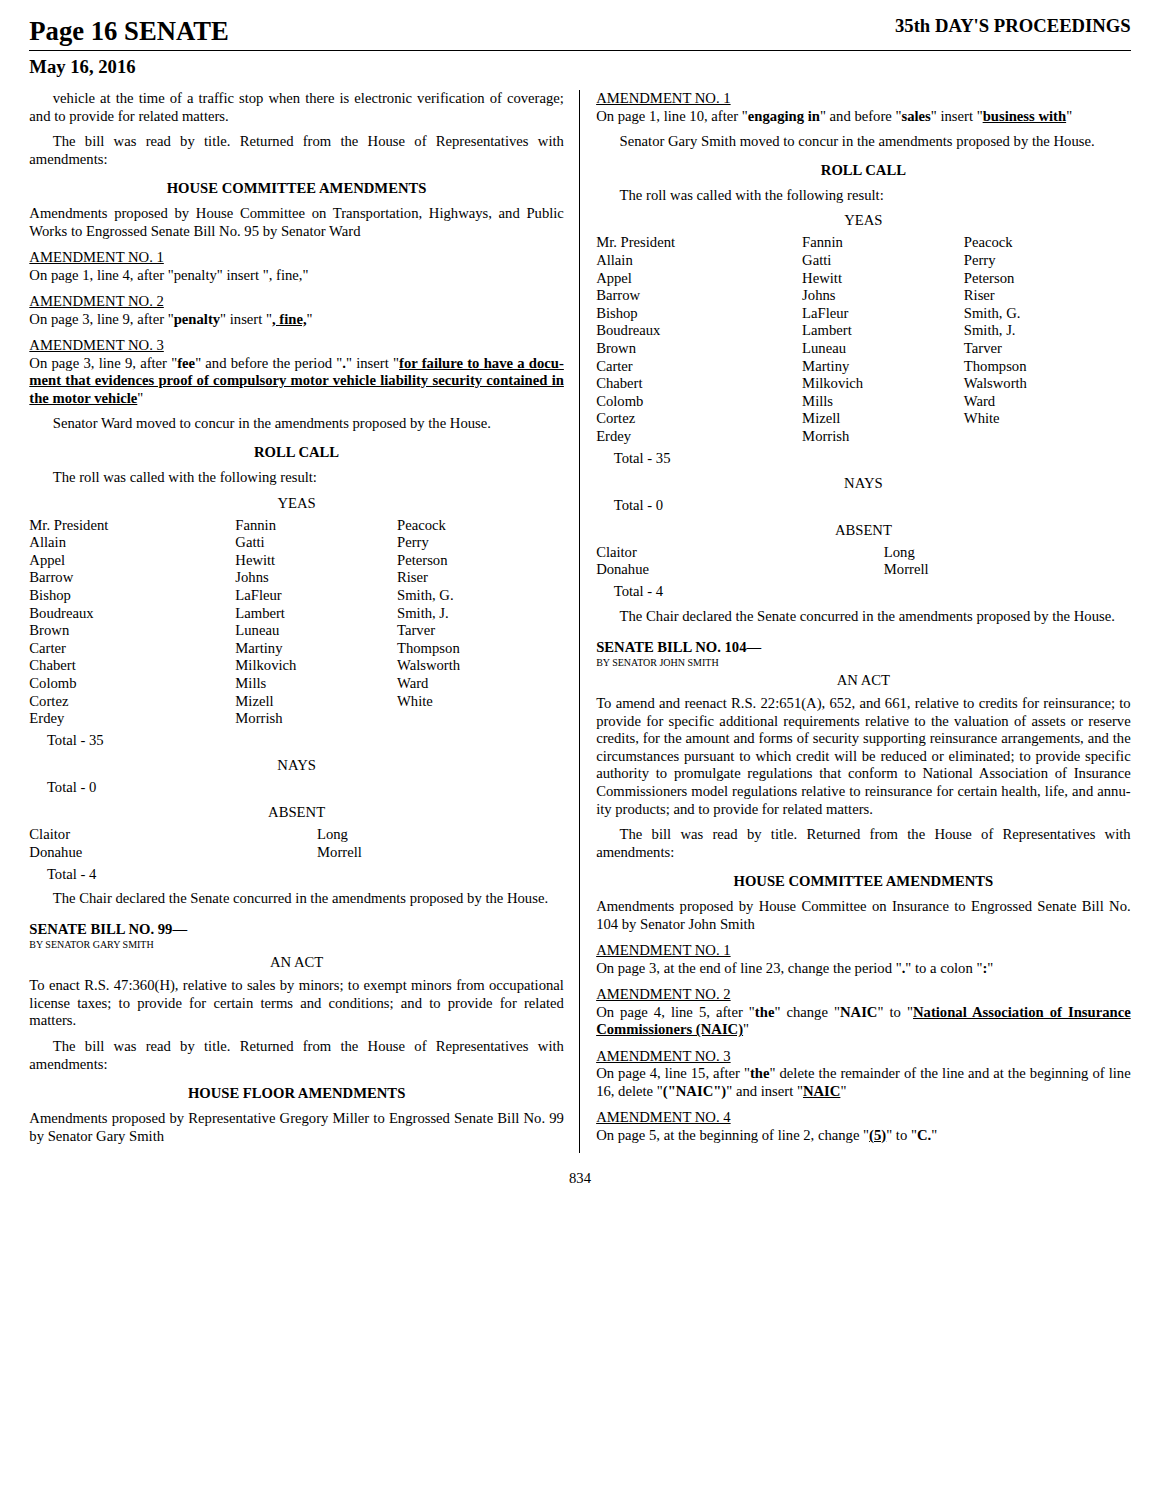Page 16 SENATE
35th DAY'S PROCEEDINGS
May 16, 2016
vehicle at the time of a traffic stop when there is electronic verification of coverage; and to provide for related matters.
The bill was read by title. Returned from the House of Representatives with amendments:
HOUSE COMMITTEE AMENDMENTS
Amendments proposed by House Committee on Transportation, Highways, and Public Works to Engrossed Senate Bill No. 95 by Senator Ward
AMENDMENT NO. 1
On page 1, line 4, after "penalty" insert ", fine,"
AMENDMENT NO. 2
On page 3, line 9, after "penalty" insert ", fine,"
AMENDMENT NO. 3
On page 3, line 9, after "fee" and before the period "." insert "for failure to have a document that evidences proof of compulsory motor vehicle liability security contained in the motor vehicle"
Senator Ward moved to concur in the amendments proposed by the House.
ROLL CALL
The roll was called with the following result:
YEAS
| Mr. President | Fannin | Peacock |
| Allain | Gatti | Perry |
| Appel | Hewitt | Peterson |
| Barrow | Johns | Riser |
| Bishop | LaFleur | Smith, G. |
| Boudreaux | Lambert | Smith, J. |
| Brown | Luneau | Tarver |
| Carter | Martiny | Thompson |
| Chabert | Milkovich | Walsworth |
| Colomb | Mills | Ward |
| Cortez | Mizell | White |
| Erdey | Morrish | |
Total - 35
NAYS
Total - 0
ABSENT
| Claitor | Long |
| Donahue | Morrell |
Total - 4
The Chair declared the Senate concurred in the amendments proposed by the House.
SENATE BILL NO. 99—
BY SENATOR GARY SMITH
AN ACT
To enact R.S. 47:360(H), relative to sales by minors; to exempt minors from occupational license taxes; to provide for certain terms and conditions; and to provide for related matters.
The bill was read by title. Returned from the House of Representatives with amendments:
HOUSE FLOOR AMENDMENTS
Amendments proposed by Representative Gregory Miller to Engrossed Senate Bill No. 99 by Senator Gary Smith
AMENDMENT NO. 1
On page 1, line 10, after "engaging in" and before "sales" insert "business with"
Senator Gary Smith moved to concur in the amendments proposed by the House.
ROLL CALL
The roll was called with the following result:
YEAS
| Mr. President | Fannin | Peacock |
| Allain | Gatti | Perry |
| Appel | Hewitt | Peterson |
| Barrow | Johns | Riser |
| Bishop | LaFleur | Smith, G. |
| Boudreaux | Lambert | Smith, J. |
| Brown | Luneau | Tarver |
| Carter | Martiny | Thompson |
| Chabert | Milkovich | Walsworth |
| Colomb | Mills | Ward |
| Cortez | Mizell | White |
| Erdey | Morrish | |
Total - 35
NAYS
Total - 0
ABSENT
| Claitor | Long |
| Donahue | Morrell |
Total - 4
The Chair declared the Senate concurred in the amendments proposed by the House.
SENATE BILL NO. 104—
BY SENATOR JOHN SMITH
AN ACT
To amend and reenact R.S. 22:651(A), 652, and 661, relative to credits for reinsurance; to provide for specific additional requirements relative to the valuation of assets or reserve credits, for the amount and forms of security supporting reinsurance arrangements, and the circumstances pursuant to which credit will be reduced or eliminated; to provide specific authority to promulgate regulations that conform to National Association of Insurance Commissioners model regulations relative to reinsurance for certain health, life, and annuity products; and to provide for related matters.
The bill was read by title. Returned from the House of Representatives with amendments:
HOUSE COMMITTEE AMENDMENTS
Amendments proposed by House Committee on Insurance to Engrossed Senate Bill No. 104 by Senator John Smith
AMENDMENT NO. 1
On page 3, at the end of line 23, change the period "." to a colon ":"
AMENDMENT NO. 2
On page 4, line 5, after "the" change "NAIC" to "National Association of Insurance Commissioners (NAIC)"
AMENDMENT NO. 3
On page 4, line 15, after "the" delete the remainder of the line and at the beginning of line 16, delete "("NAIC")" and insert "NAIC"
AMENDMENT NO. 4
On page 5, at the beginning of line 2, change "(5)" to "C."
834